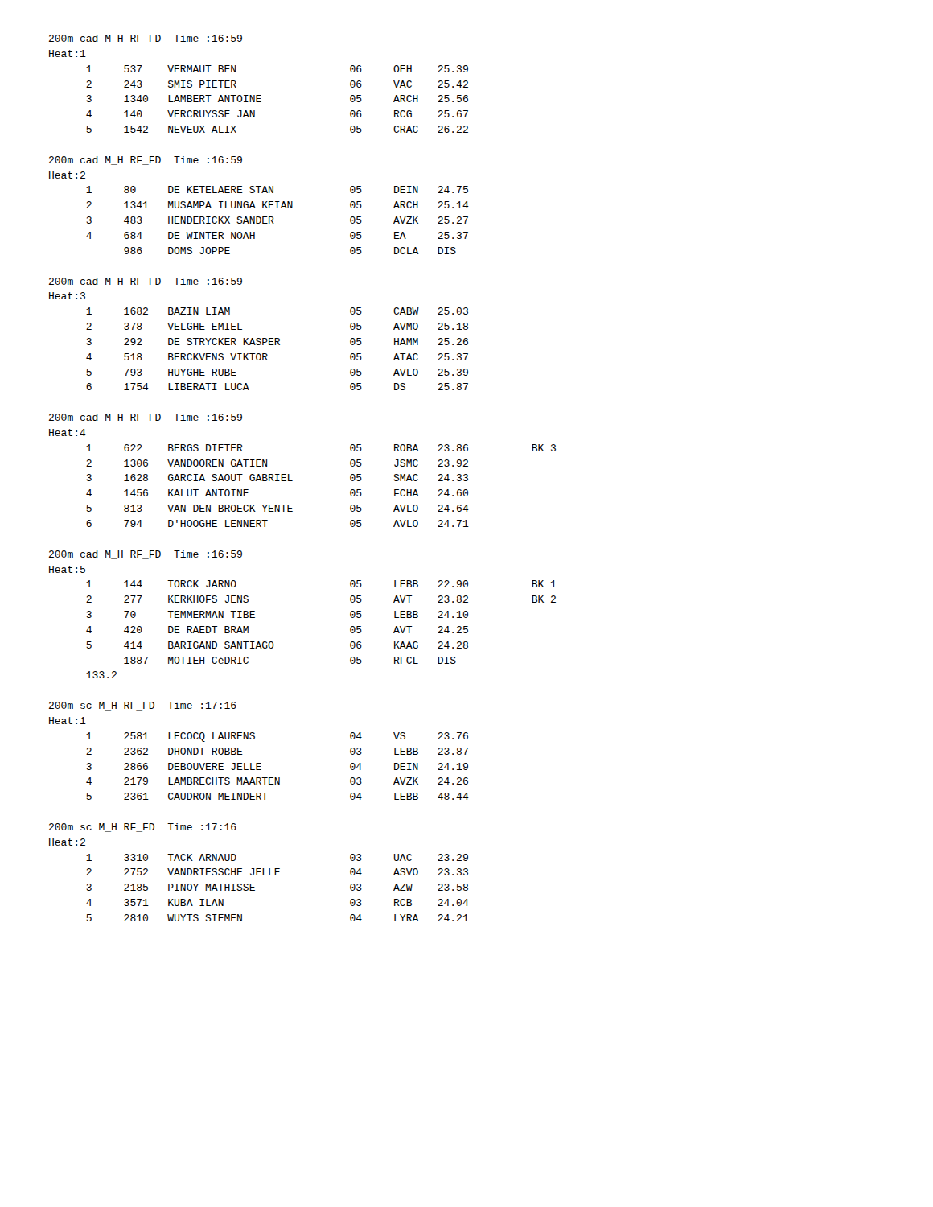200m cad M_H RF_FD  Time :16:59
Heat:1
      1     537    VERMAUT BEN                  06     OEH    25.39
      2     243    SMIS PIETER                  06     VAC    25.42
      3     1340   LAMBERT ANTOINE              05     ARCH   25.56
      4     140    VERCRUYSSE JAN               06     RCG    25.67
      5     1542   NEVEUX ALIX                  05     CRAC   26.22
200m cad M_H RF_FD  Time :16:59
Heat:2
      1     80     DE KETELAERE STAN            05     DEIN   24.75
      2     1341   MUSAMPA ILUNGA KEIAN         05     ARCH   25.14
      3     483    HENDERICKX SANDER            05     AVZK   25.27
      4     684    DE WINTER NOAH               05     EA     25.37
            986    DOMS JOPPE                   05     DCLA   DIS
200m cad M_H RF_FD  Time :16:59
Heat:3
      1     1682   BAZIN LIAM                   05     CABW   25.03
      2     378    VELGHE EMIEL                 05     AVMO   25.18
      3     292    DE STRYCKER KASPER           05     HAMM   25.26
      4     518    BERCKVENS VIKTOR             05     ATAC   25.37
      5     793    HUYGHE RUBE                  05     AVLO   25.39
      6     1754   LIBERATI LUCA                05     DS     25.87
200m cad M_H RF_FD  Time :16:59
Heat:4
      1     622    BERGS DIETER                 05     ROBA   23.86          BK 3
      2     1306   VANDOOREN GATIEN             05     JSMC   23.92
      3     1628   GARCIA SAOUT GABRIEL         05     SMAC   24.33
      4     1456   KALUT ANTOINE                05     FCHA   24.60
      5     813    VAN DEN BROECK YENTE         05     AVLO   24.64
      6     794    D'HOOGHE LENNERT             05     AVLO   24.71
200m cad M_H RF_FD  Time :16:59
Heat:5
      1     144    TORCK JARNO                  05     LEBB   22.90          BK 1
      2     277    KERKHOFS JENS                05     AVT    23.82          BK 2
      3     70     TEMMERMAN TIBE               05     LEBB   24.10
      4     420    DE RAEDT BRAM                05     AVT    24.25
      5     414    BARIGAND SANTIAGO            06     KAAG   24.28
            1887   MOTIEH CéDRIC                05     RFCL   DIS
      133.2
200m sc M_H RF_FD  Time :17:16
Heat:1
      1     2581   LECOCQ LAURENS               04     VS     23.76
      2     2362   DHONDT ROBBE                 03     LEBB   23.87
      3     2866   DEBOUVERE JELLE              04     DEIN   24.19
      4     2179   LAMBRECHTS MAARTEN           03     AVZK   24.26
      5     2361   CAUDRON MEINDERT             04     LEBB   48.44
200m sc M_H RF_FD  Time :17:16
Heat:2
      1     3310   TACK ARNAUD                  03     UAC    23.29
      2     2752   VANDRIESSCHE JELLE           04     ASVO   23.33
      3     2185   PINOY MATHISSE               03     AZW    23.58
      4     3571   KUBA ILAN                    03     RCB    24.04
      5     2810   WUYTS SIEMEN                 04     LYRA   24.21